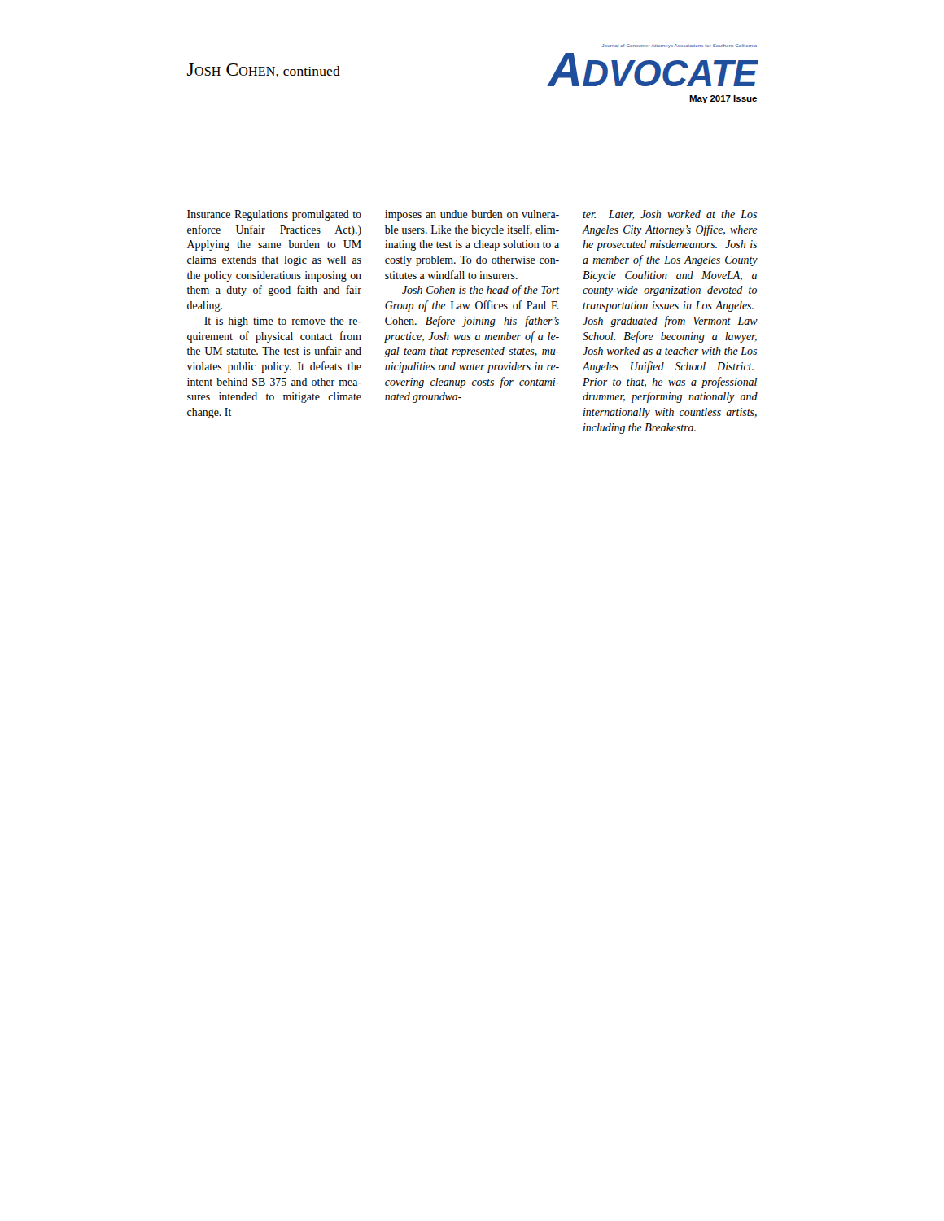Josh Cohen, continued
Journal of Consumer Attorneys Associations for Southern California
ADVOCATE
May 2017 Issue
Insurance Regulations promulgated to enforce Unfair Practices Act).) Applying the same burden to UM claims extends that logic as well as the policy considerations imposing on them a duty of good faith and fair dealing.
It is high time to remove the requirement of physical contact from the UM statute. The test is unfair and violates public policy. It defeats the intent behind SB 375 and other measures intended to mitigate climate change. It
imposes an undue burden on vulnerable users. Like the bicycle itself, eliminating the test is a cheap solution to a costly problem. To do otherwise constitutes a windfall to insurers.
Josh Cohen is the head of the Tort Group of the Law Offices of Paul F. Cohen. Before joining his father’s practice, Josh was a member of a legal team that represented states, municipalities and water providers in recovering cleanup costs for contaminated groundwa-
ter. Later, Josh worked at the Los Angeles City Attorney’s Office, where he prosecuted misdemeanors. Josh is a member of the Los Angeles County Bicycle Coalition and MoveLA, a county-wide organization devoted to transportation issues in Los Angeles. Josh graduated from Vermont Law School. Before becoming a lawyer, Josh worked as a teacher with the Los Angeles Unified School District. Prior to that, he was a professional drummer, performing nationally and internationally with countless artists, including the Breakestra.